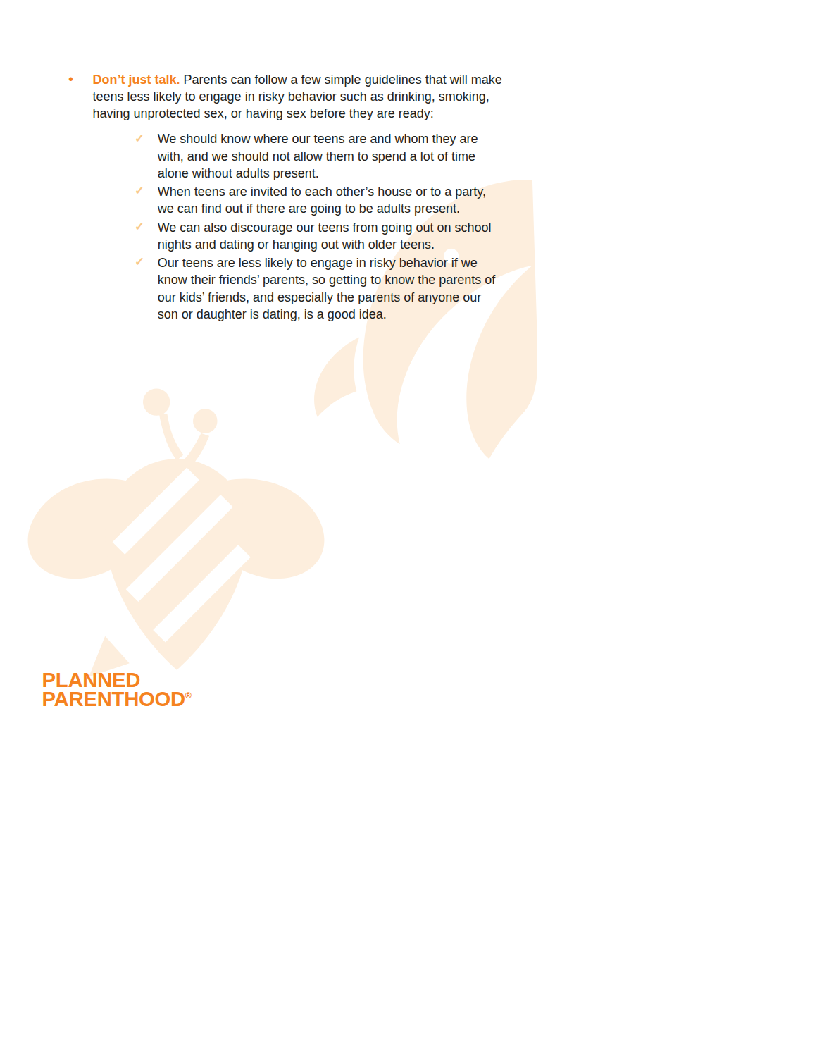Don’t just talk. Parents can follow a few simple guidelines that will make teens less likely to engage in risky behavior such as drinking, smoking, having unprotected sex, or having sex before they are ready:
We should know where our teens are and whom they are with, and we should not allow them to spend a lot of time alone without adults present.
When teens are invited to each other’s house or to a party, we can find out if there are going to be adults present.
We can also discourage our teens from going out on school nights and dating or hanging out with older teens.
Our teens are less likely to engage in risky behavior if we know their friends’ parents, so getting to know the parents of our kids’ friends, and especially the parents of anyone our son or daughter is dating, is a good idea.
PLANNED
PARENTHOOD®